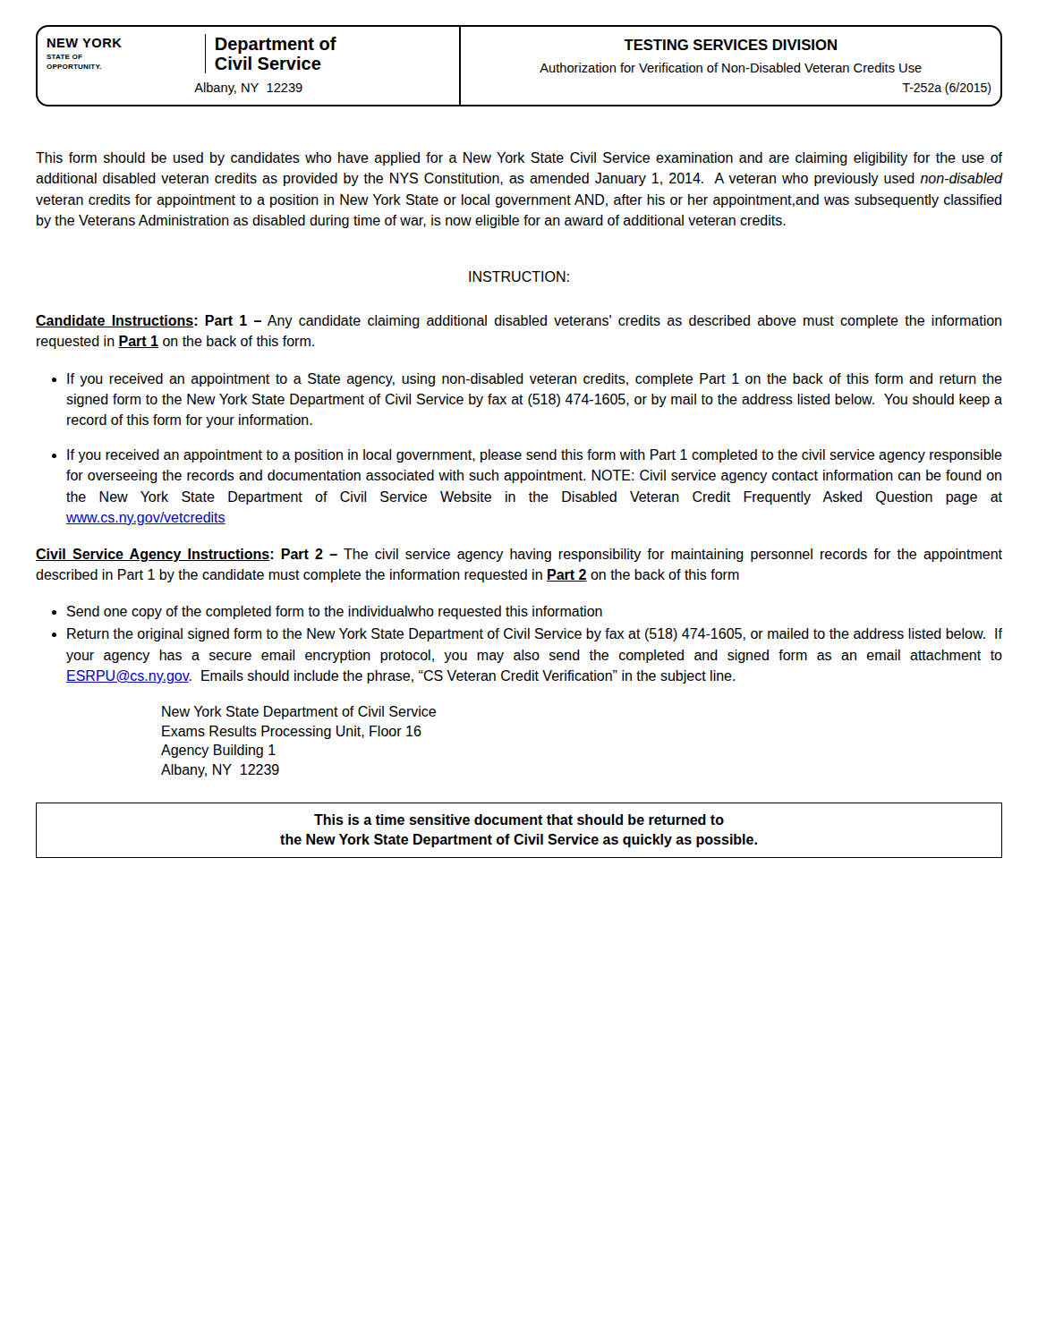NEW YORK
STATE OF
OPPORTUNITY.
Department of
Civil Service
Albany, NY 12239
TESTING SERVICES DIVISION
Authorization for Verification of Non-Disabled Veteran Credits Use
T-252a (6/2015)
This form should be used by candidates who have applied for a New York State Civil Service examination and are claiming eligibility for the use of additional disabled veteran credits as provided by the NYS Constitution, as amended January 1, 2014. A veteran who previously used non-disabled veteran credits for appointment to a position in New York State or local government AND, after his or her appointment,and was subsequently classified by the Veterans Administration as disabled during time of war, is now eligible for an award of additional veteran credits.
INSTRUCTION:
Candidate Instructions: Part 1 – Any candidate claiming additional disabled veterans' credits as described above must complete the information requested in Part 1 on the back of this form.
If you received an appointment to a State agency, using non-disabled veteran credits, complete Part 1 on the back of this form and return the signed form to the New York State Department of Civil Service by fax at (518) 474-1605, or by mail to the address listed below. You should keep a record of this form for your information.
If you received an appointment to a position in local government, please send this form with Part 1 completed to the civil service agency responsible for overseeing the records and documentation associated with such appointment. NOTE: Civil service agency contact information can be found on the New York State Department of Civil Service Website in the Disabled Veteran Credit Frequently Asked Question page at www.cs.ny.gov/vetcredits
Civil Service Agency Instructions: Part 2 – The civil service agency having responsibility for maintaining personnel records for the appointment described in Part 1 by the candidate must complete the information requested in Part 2 on the back of this form
Send one copy of the completed form to the individualwho requested this information
Return the original signed form to the New York State Department of Civil Service by fax at (518) 474-1605, or mailed to the address listed below. If your agency has a secure email encryption protocol, you may also send the completed and signed form as an email attachment to ESRPU@cs.ny.gov. Emails should include the phrase, “CS Veteran Credit Verification” in the subject line.
New York State Department of Civil Service
Exams Results Processing Unit, Floor 16
Agency Building 1
Albany, NY 12239
This is a time sensitive document that should be returned to
the New York State Department of Civil Service as quickly as possible.